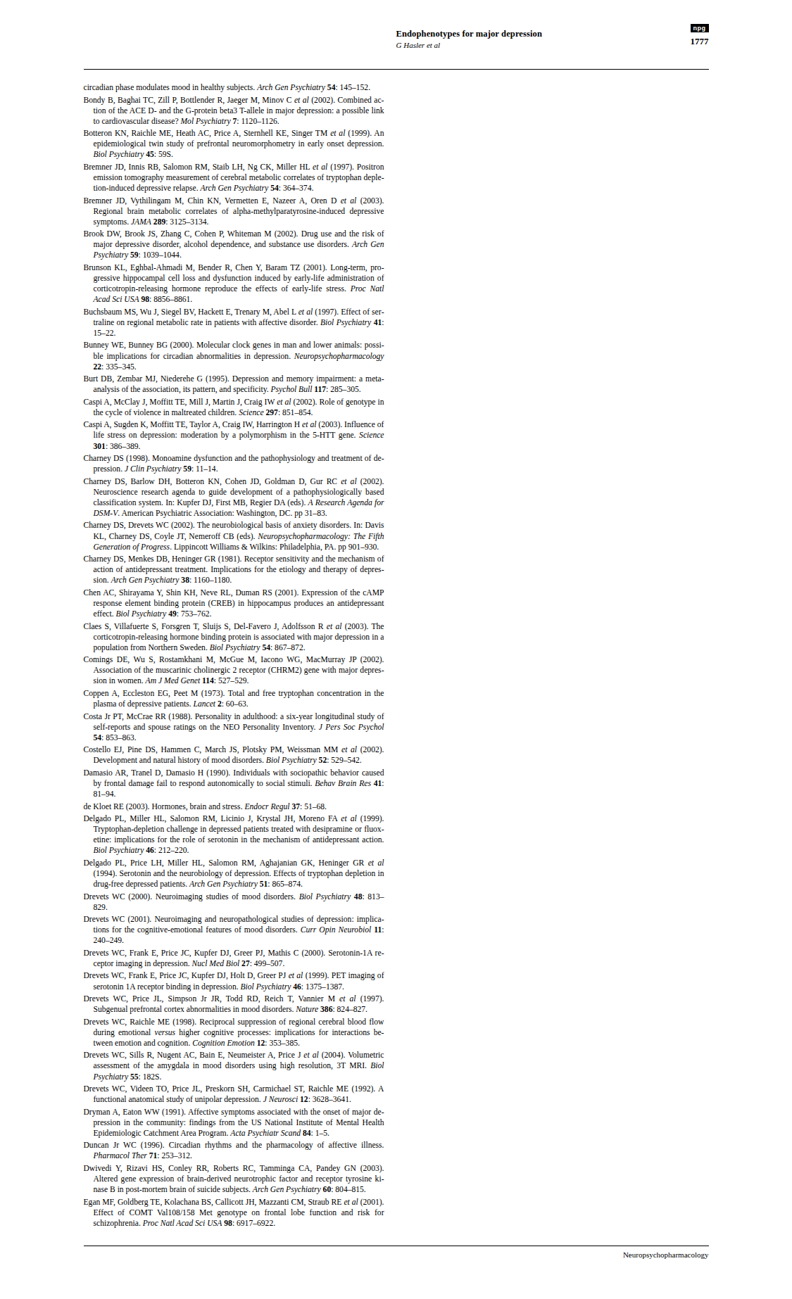Endophenotypes for major depression
G Hasler et al
npg
1777
circadian phase modulates mood in healthy subjects. Arch Gen Psychiatry 54: 145–152.
Bondy B, Baghai TC, Zill P, Bottlender R, Jaeger M, Minov C et al (2002). Combined action of the ACE D- and the G-protein beta3 T-allele in major depression: a possible link to cardiovascular disease? Mol Psychiatry 7: 1120–1126.
Botteron KN, Raichle ME, Heath AC, Price A, Sternhell KE, Singer TM et al (1999). An epidemiological twin study of prefrontal neuromorphometry in early onset depression. Biol Psychiatry 45: 59S.
Bremner JD, Innis RB, Salomon RM, Staib LH, Ng CK, Miller HL et al (1997). Positron emission tomography measurement of cerebral metabolic correlates of tryptophan depletion-induced depressive relapse. Arch Gen Psychiatry 54: 364–374.
Bremner JD, Vythilingam M, Chin KN, Vermetten E, Nazeer A, Oren D et al (2003). Regional brain metabolic correlates of alpha-methylparatyrosine-induced depressive symptoms. JAMA 289: 3125–3134.
Brook DW, Brook JS, Zhang C, Cohen P, Whiteman M (2002). Drug use and the risk of major depressive disorder, alcohol dependence, and substance use disorders. Arch Gen Psychiatry 59: 1039–1044.
Brunson KL, Eghbal-Ahmadi M, Bender R, Chen Y, Baram TZ (2001). Long-term, progressive hippocampal cell loss and dysfunction induced by early-life administration of corticotropin-releasing hormone reproduce the effects of early-life stress. Proc Natl Acad Sci USA 98: 8856–8861.
Buchsbaum MS, Wu J, Siegel BV, Hackett E, Trenary M, Abel L et al (1997). Effect of sertraline on regional metabolic rate in patients with affective disorder. Biol Psychiatry 41: 15–22.
Bunney WE, Bunney BG (2000). Molecular clock genes in man and lower animals: possible implications for circadian abnormalities in depression. Neuropsychopharmacology 22: 335–345.
Burt DB, Zembar MJ, Niederehe G (1995). Depression and memory impairment: a meta-analysis of the association, its pattern, and specificity. Psychol Bull 117: 285–305.
Caspi A, McClay J, Moffitt TE, Mill J, Martin J, Craig IW et al (2002). Role of genotype in the cycle of violence in maltreated children. Science 297: 851–854.
Caspi A, Sugden K, Moffitt TE, Taylor A, Craig IW, Harrington H et al (2003). Influence of life stress on depression: moderation by a polymorphism in the 5-HTT gene. Science 301: 386–389.
Charney DS (1998). Monoamine dysfunction and the pathophysiology and treatment of depression. J Clin Psychiatry 59: 11–14.
Charney DS, Barlow DH, Botteron KN, Cohen JD, Goldman D, Gur RC et al (2002). Neuroscience research agenda to guide development of a pathophysiologically based classification system. In: Kupfer DJ, First MB, Regier DA (eds). A Research Agenda for DSM-V. American Psychiatric Association: Washington, DC. pp 31–83.
Charney DS, Drevets WC (2002). The neurobiological basis of anxiety disorders. In: Davis KL, Charney DS, Coyle JT, Nemeroff CB (eds). Neuropsychopharmacology: The Fifth Generation of Progress. Lippincott Williams & Wilkins: Philadelphia, PA. pp 901–930.
Charney DS, Menkes DB, Heninger GR (1981). Receptor sensitivity and the mechanism of action of antidepressant treatment. Implications for the etiology and therapy of depression. Arch Gen Psychiatry 38: 1160–1180.
Chen AC, Shirayama Y, Shin KH, Neve RL, Duman RS (2001). Expression of the cAMP response element binding protein (CREB) in hippocampus produces an antidepressant effect. Biol Psychiatry 49: 753–762.
Claes S, Villafuerte S, Forsgren T, Sluijs S, Del-Favero J, Adolfsson R et al (2003). The corticotropin-releasing hormone binding protein is associated with major depression in a population from Northern Sweden. Biol Psychiatry 54: 867–872.
Comings DE, Wu S, Rostamkhani M, McGue M, Iacono WG, MacMurray JP (2002). Association of the muscarinic cholinergic 2 receptor (CHRM2) gene with major depression in women. Am J Med Genet 114: 527–529.
Coppen A, Eccleston EG, Peet M (1973). Total and free tryptophan concentration in the plasma of depressive patients. Lancet 2: 60–63.
Costa Jr PT, McCrae RR (1988). Personality in adulthood: a six-year longitudinal study of self-reports and spouse ratings on the NEO Personality Inventory. J Pers Soc Psychol 54: 853–863.
Costello EJ, Pine DS, Hammen C, March JS, Plotsky PM, Weissman MM et al (2002). Development and natural history of mood disorders. Biol Psychiatry 52: 529–542.
Damasio AR, Tranel D, Damasio H (1990). Individuals with sociopathic behavior caused by frontal damage fail to respond autonomically to social stimuli. Behav Brain Res 41: 81–94.
de Kloet RE (2003). Hormones, brain and stress. Endocr Regul 37: 51–68.
Delgado PL, Miller HL, Salomon RM, Licinio J, Krystal JH, Moreno FA et al (1999). Tryptophan-depletion challenge in depressed patients treated with desipramine or fluoxetine: implications for the role of serotonin in the mechanism of antidepressant action. Biol Psychiatry 46: 212–220.
Delgado PL, Price LH, Miller HL, Salomon RM, Aghajanian GK, Heninger GR et al (1994). Serotonin and the neurobiology of depression. Effects of tryptophan depletion in drug-free depressed patients. Arch Gen Psychiatry 51: 865–874.
Drevets WC (2000). Neuroimaging studies of mood disorders. Biol Psychiatry 48: 813–829.
Drevets WC (2001). Neuroimaging and neuropathological studies of depression: implications for the cognitive-emotional features of mood disorders. Curr Opin Neurobiol 11: 240–249.
Drevets WC, Frank E, Price JC, Kupfer DJ, Greer PJ, Mathis C (2000). Serotonin-1A receptor imaging in depression. Nucl Med Biol 27: 499–507.
Drevets WC, Frank E, Price JC, Kupfer DJ, Holt D, Greer PJ et al (1999). PET imaging of serotonin 1A receptor binding in depression. Biol Psychiatry 46: 1375–1387.
Drevets WC, Price JL, Simpson Jr JR, Todd RD, Reich T, Vannier M et al (1997). Subgenual prefrontal cortex abnormalities in mood disorders. Nature 386: 824–827.
Drevets WC, Raichle ME (1998). Reciprocal suppression of regional cerebral blood flow during emotional versus higher cognitive processes: implications for interactions between emotion and cognition. Cognition Emotion 12: 353–385.
Drevets WC, Sills R, Nugent AC, Bain E, Neumeister A, Price J et al (2004). Volumetric assessment of the amygdala in mood disorders using high resolution, 3T MRI. Biol Psychiatry 55: 182S.
Drevets WC, Videen TO, Price JL, Preskorn SH, Carmichael ST, Raichle ME (1992). A functional anatomical study of unipolar depression. J Neurosci 12: 3628–3641.
Dryman A, Eaton WW (1991). Affective symptoms associated with the onset of major depression in the community: findings from the US National Institute of Mental Health Epidemiologic Catchment Area Program. Acta Psychiatr Scand 84: 1–5.
Duncan Jr WC (1996). Circadian rhythms and the pharmacology of affective illness. Pharmacol Ther 71: 253–312.
Dwivedi Y, Rizavi HS, Conley RR, Roberts RC, Tamminga CA, Pandey GN (2003). Altered gene expression of brain-derived neurotrophic factor and receptor tyrosine kinase B in post-mortem brain of suicide subjects. Arch Gen Psychiatry 60: 804–815.
Egan MF, Goldberg TE, Kolachana BS, Callicott JH, Mazzanti CM, Straub RE et al (2001). Effect of COMT Val108/158 Met genotype on frontal lobe function and risk for schizophrenia. Proc Natl Acad Sci USA 98: 6917–6922.
Neuropsychopharmacology